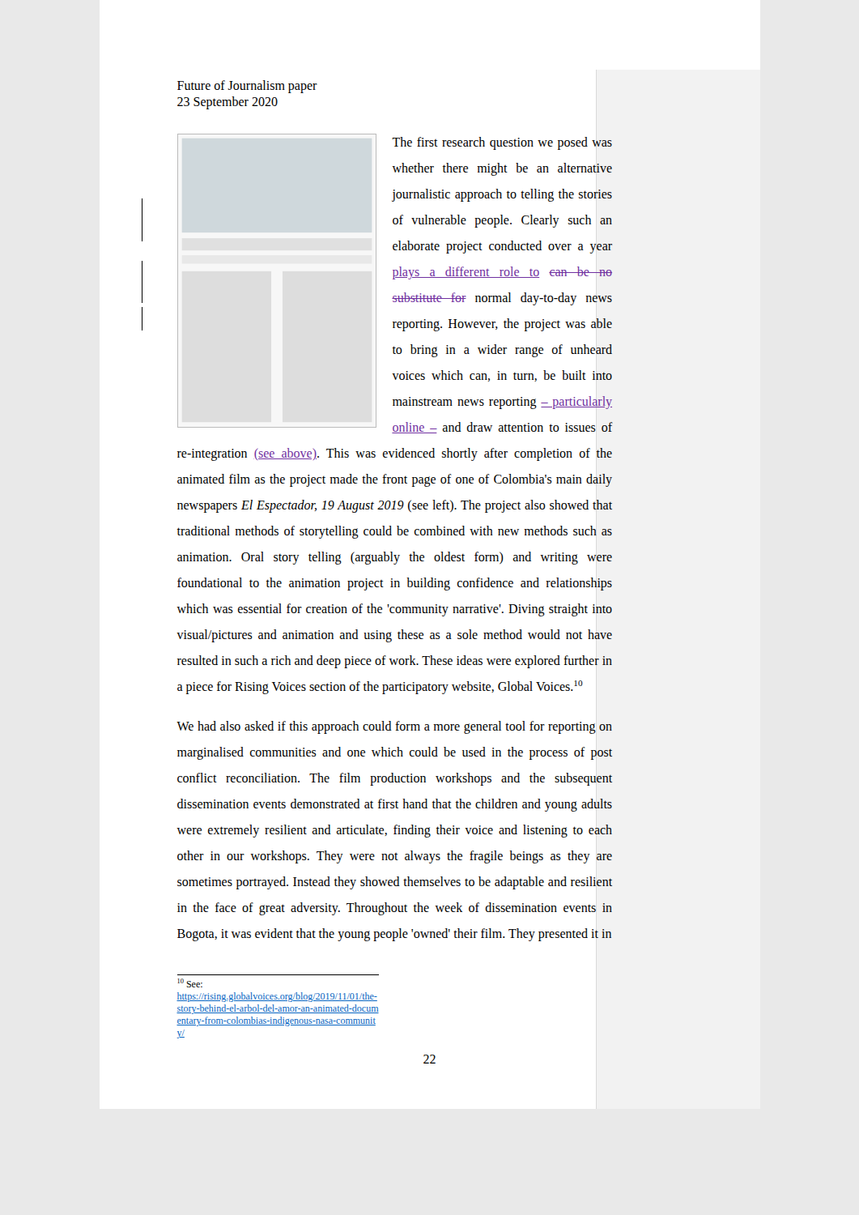Future of Journalism paper
23 September 2020
The first research question we posed was whether there might be an alternative journalistic approach to telling the stories of vulnerable people. Clearly such an elaborate project conducted over a year plays a different role to can be no substitute for normal day-to-day news reporting. However, the project was able to bring in a wider range of unheard voices which can, in turn, be built into mainstream news reporting – particularly online – and draw attention to issues of re-integration (see above). This was evidenced shortly after completion of the animated film as the project made the front page of one of Colombia's main daily newspapers El Espectador, 19 August 2019 (see left). The project also showed that traditional methods of storytelling could be combined with new methods such as animation. Oral story telling (arguably the oldest form) and writing were foundational to the animation project in building confidence and relationships which was essential for creation of the 'community narrative'. Diving straight into visual/pictures and animation and using these as a sole method would not have resulted in such a rich and deep piece of work. These ideas were explored further in a piece for Rising Voices section of the participatory website, Global Voices.10
We had also asked if this approach could form a more general tool for reporting on marginalised communities and one which could be used in the process of post conflict reconciliation. The film production workshops and the subsequent dissemination events demonstrated at first hand that the children and young adults were extremely resilient and articulate, finding their voice and listening to each other in our workshops. They were not always the fragile beings as they are sometimes portrayed. Instead they showed themselves to be adaptable and resilient in the face of great adversity. Throughout the week of dissemination events in Bogota, it was evident that the young people 'owned' their film. They presented it in
10 See:
https://rising.globalvoices.org/blog/2019/11/01/the-story-behind-el-arbol-del-amor-an-animated-documentary-from-colombias-indigenous-nasa-community/
22